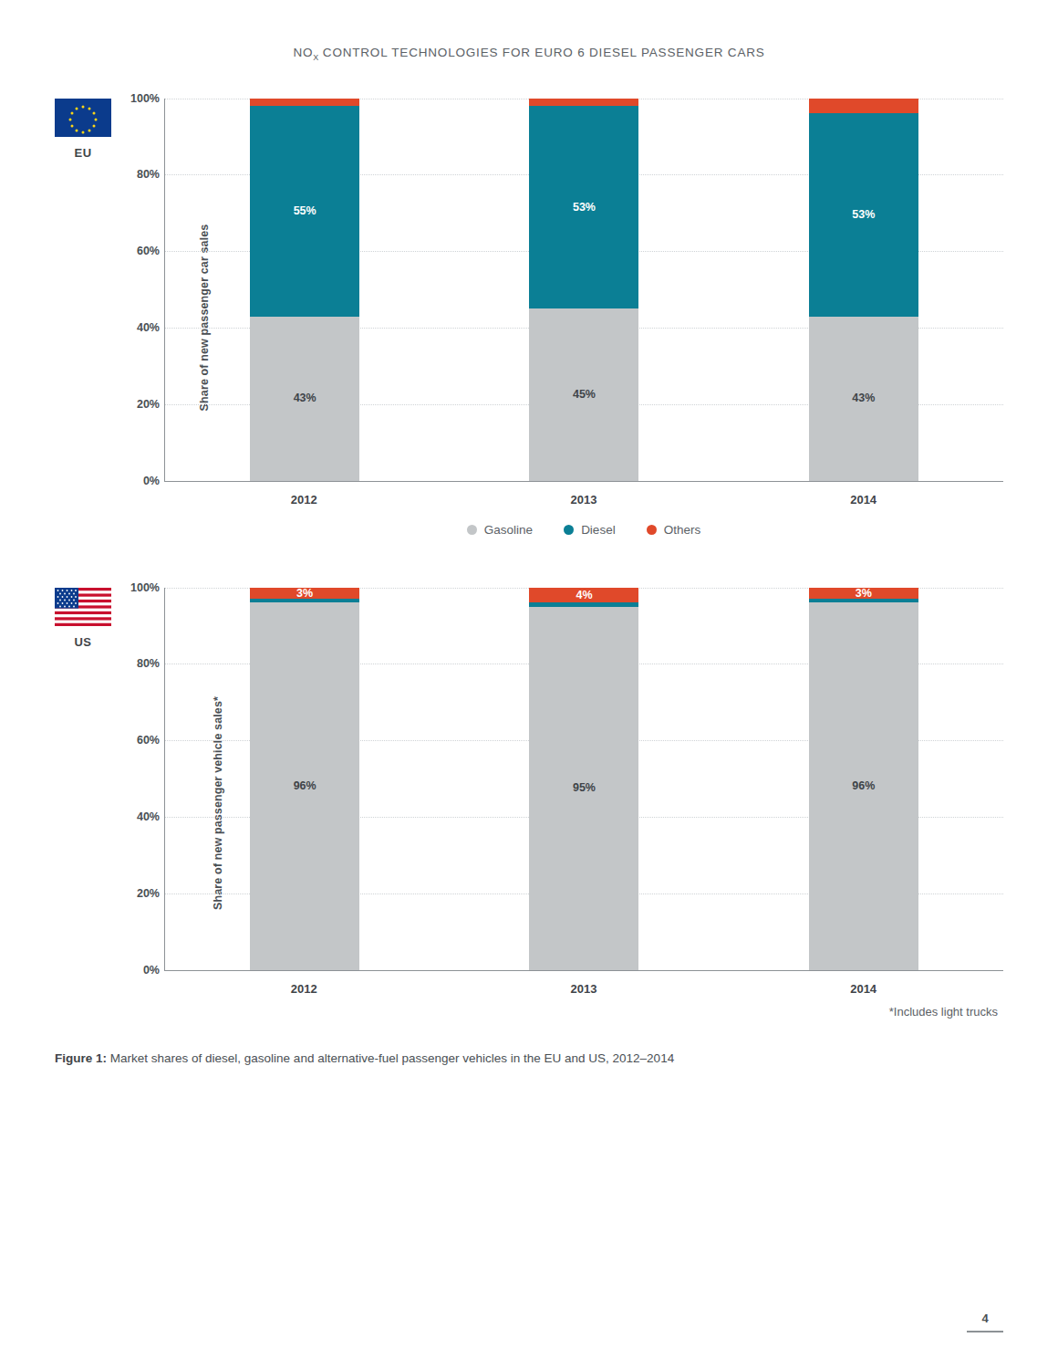NOX CONTROL TECHNOLOGIES FOR EURO 6 DIESEL PASSENGER CARS
EU
Share of new passenger car sales
100%
80%
60%
40%
20%
0%
55%
43%
53%
45%
53%
43%
201220132014
Gasoline
Diesel
Others
US
Share of new passenger vehicle sales*
100%
80%
60%
40%
20%
0%
3%
96%
4%
95%
3%
96%
201220132014
*Includes light trucks
Figure 1: Market shares of diesel, gasoline and alternative-fuel passenger vehicles in the EU and US, 2012–2014
4